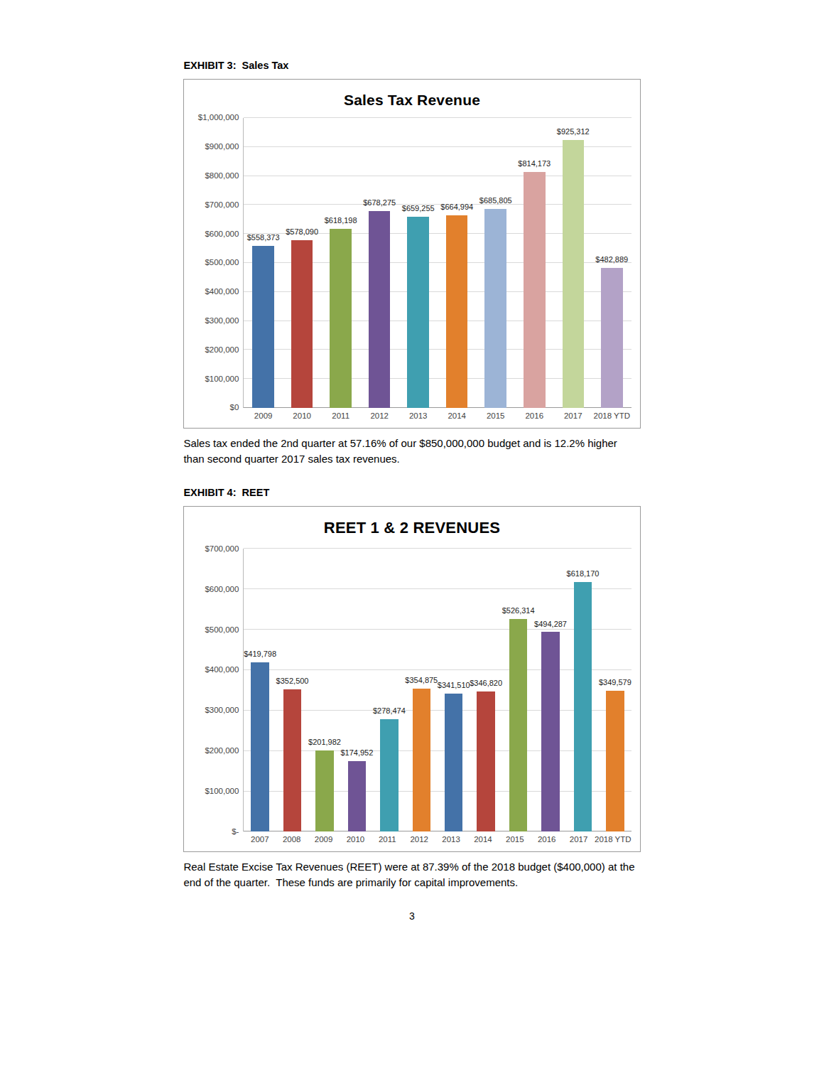EXHIBIT 3: Sales Tax
Sales Tax Revenue
$1,000,000
$900,000
$800,000
$700,000
$600,000
$500,000
$400,000
$300,000
$200,000
$100,000
$0
$558,373
$578,090
$618,198
$678,275
$659,255
$664,994
$685,805
$814,173
$925,312
$482,889
2009 2010 2011 2012 2013 2014 2015 2016 2017 2018 YTD
Sales tax ended the 2nd quarter at 57.16% of our $850,000,000 budget and is 12.2% higher than second quarter 2017 sales tax revenues.
EXHIBIT 4: REET
REET 1 & 2 REVENUES
$700,000
$600,000
$500,000
$400,000
$300,000
$200,000
$100,000
$-
$419,798
$352,500
$201,982
$174,952
$278,474
$354,875
$341,510
$346,820
$526,314
$494,287
$618,170
$349,579
2007 2008 2009 2010 2011 2012 2013 2014 2015 2016 2017 2018 YTD
Real Estate Excise Tax Revenues (REET) were at 87.39% of the 2018 budget ($400,000) at the end of the quarter. These funds are primarily for capital improvements.
3